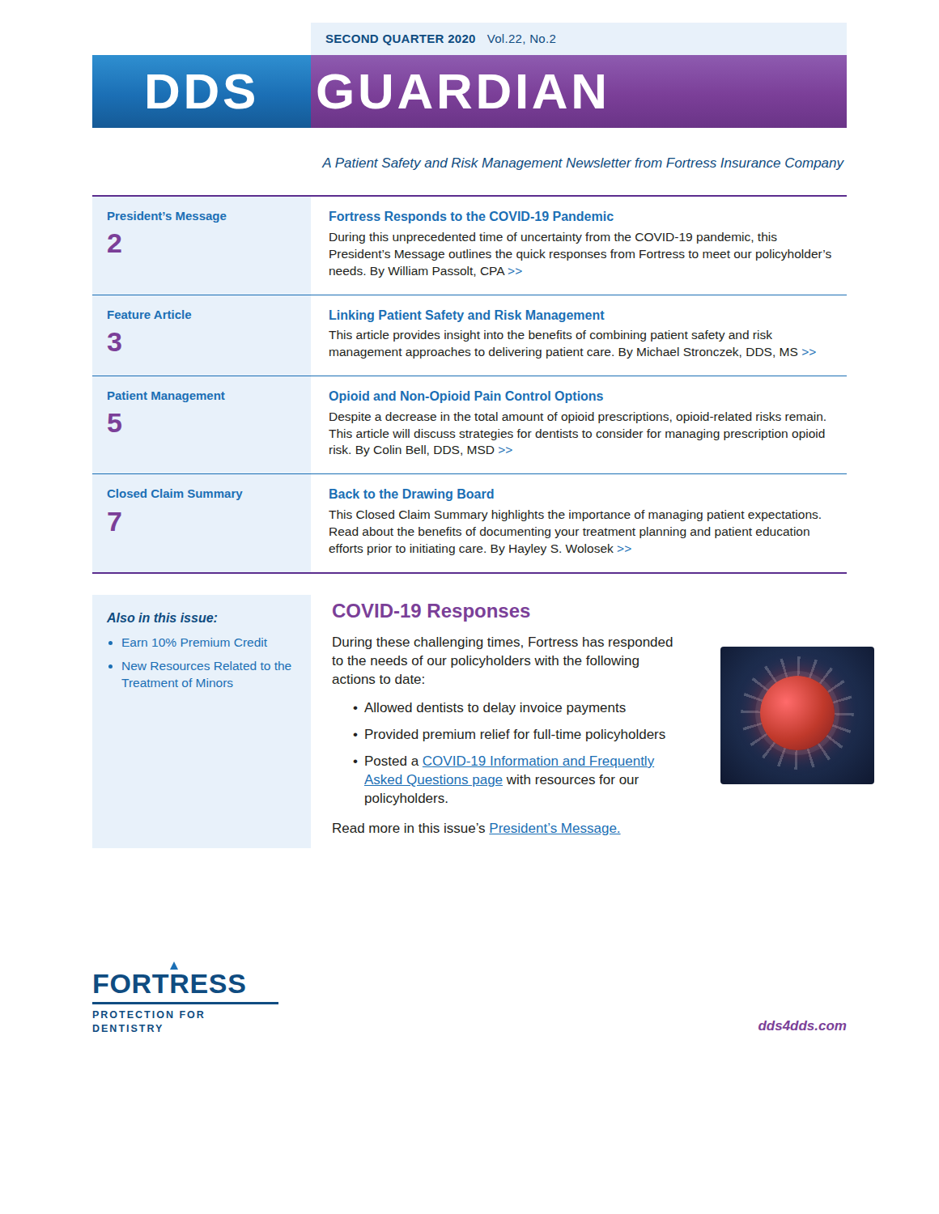SECOND QUARTER 2020 Vol.22, No.2
DDS
GUARDIAN
A Patient Safety and Risk Management Newsletter from Fortress Insurance Company
President’s Message
2
Fortress Responds to the COVID-19 Pandemic
During this unprecedented time of uncertainty from the COVID-19 pandemic, this President’s Message outlines the quick responses from Fortress to meet our policyholder’s needs. By William Passolt, CPA >>
Feature Article
3
Linking Patient Safety and Risk Management
This article provides insight into the benefits of combining patient safety and risk management approaches to delivering patient care. By Michael Stronczek, DDS, MS >>
Patient Management
5
Opioid and Non-Opioid Pain Control Options
Despite a decrease in the total amount of opioid prescriptions, opioid-related risks remain. This article will discuss strategies for dentists to consider for managing prescription opioid risk. By Colin Bell, DDS, MSD >>
Closed Claim Summary
7
Back to the Drawing Board
This Closed Claim Summary highlights the importance of managing patient expectations. Read about the benefits of documenting your treatment planning and patient education efforts prior to initiating care. By Hayley S. Wolosek >>
Also in this issue:
Earn 10% Premium Credit
New Resources Related to the Treatment of Minors
COVID-19 Responses
During these challenging times, Fortress has responded to the needs of our policyholders with the following actions to date:
Allowed dentists to delay invoice payments
Provided premium relief for full-time policyholders
Posted a COVID-19 Information and Frequently Asked Questions page with resources for our policyholders.
Read more in this issue’s President’s Message.
FORT RESS
PROTECTION FOR DENTISTRY
dds4dds.com